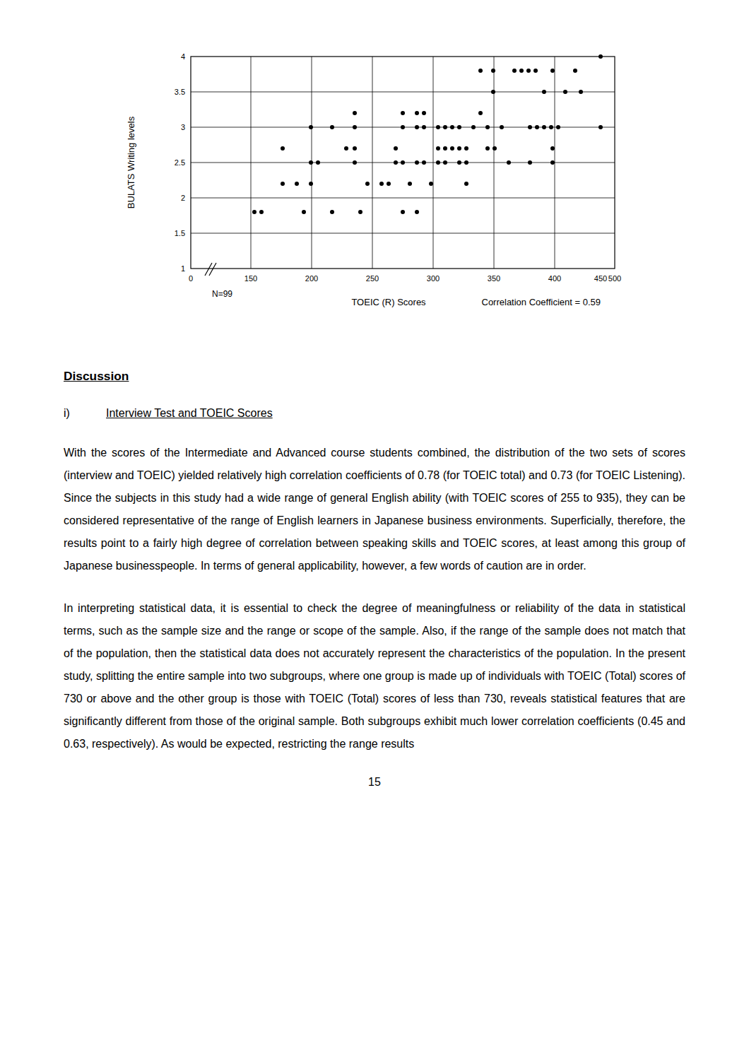4 3.5 3 2.5 2 1.5 1 0 150 200 250 300 350 400 450 500 BULATS Writing levels N=99 TOEIC (R) Scores Correlation Coefficient = 0.59
Discussion
i) Interview Test and TOEIC Scores
With the scores of the Intermediate and Advanced course students combined, the distribution of the two sets of scores (interview and TOEIC) yielded relatively high correlation coefficients of 0.78 (for TOEIC total) and 0.73 (for TOEIC Listening). Since the subjects in this study had a wide range of general English ability (with TOEIC scores of 255 to 935), they can be considered representative of the range of English learners in Japanese business environments. Superficially, therefore, the results point to a fairly high degree of correlation between speaking skills and TOEIC scores, at least among this group of Japanese businesspeople. In terms of general applicability, however, a few words of caution are in order.
In interpreting statistical data, it is essential to check the degree of meaningfulness or reliability of the data in statistical terms, such as the sample size and the range or scope of the sample. Also, if the range of the sample does not match that of the population, then the statistical data does not accurately represent the characteristics of the population. In the present study, splitting the entire sample into two subgroups, where one group is made up of individuals with TOEIC (Total) scores of 730 or above and the other group is those with TOEIC (Total) scores of less than 730, reveals statistical features that are significantly different from those of the original sample. Both subgroups exhibit much lower correlation coefficients (0.45 and 0.63, respectively). As would be expected, restricting the range results
15